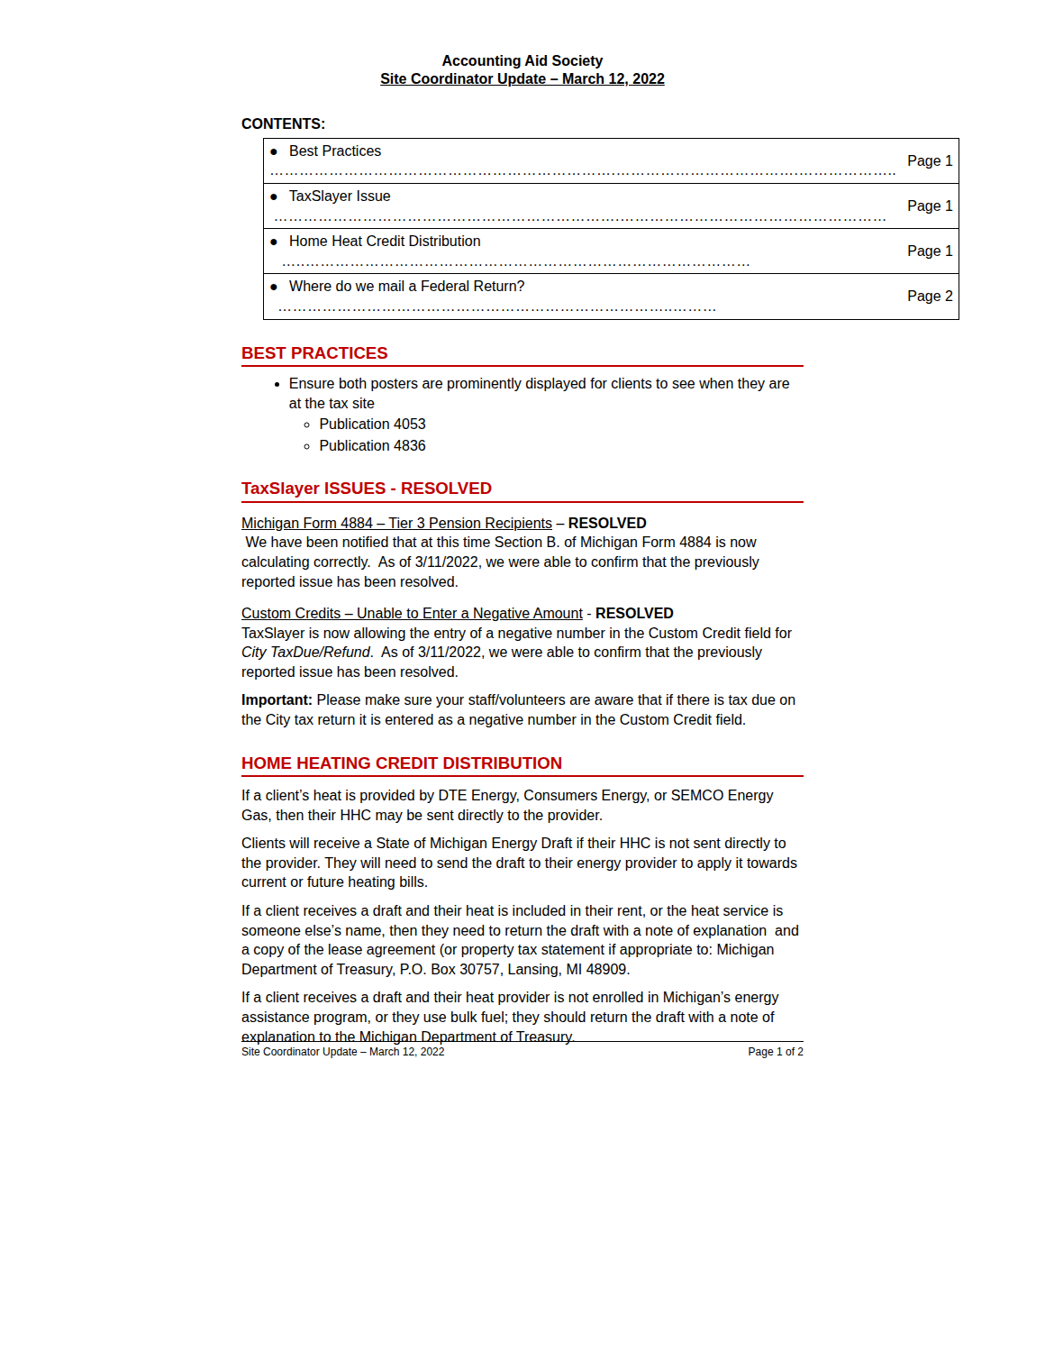Accounting Aid Society
Site Coordinator Update – March 12, 2022
CONTENTS:
| ● Best Practices …………………………………………………………….……………………………….……………….. | Page 1 |
| ● TaxSlayer Issue …………………………………………………………….……………………………………………… | Page 1 |
| ● Home Heat Credit Distribution …..……………………………………………………………………………… | Page 1 |
| ● Where do we mail a Federal Return? ……………………………………………………………………..……… | Page 2 |
BEST PRACTICES
Ensure both posters are prominently displayed for clients to see when they are at the tax site
Publication 4053
Publication 4836
TaxSlayer ISSUES - RESOLVED
Michigan Form 4884 – Tier 3 Pension Recipients – RESOLVED
We have been notified that at this time Section B. of Michigan Form 4884 is now calculating correctly. As of 3/11/2022, we were able to confirm that the previously reported issue has been resolved.
Custom Credits – Unable to Enter a Negative Amount - RESOLVED
TaxSlayer is now allowing the entry of a negative number in the Custom Credit field for City TaxDue/Refund. As of 3/11/2022, we were able to confirm that the previously reported issue has been resolved.
Important: Please make sure your staff/volunteers are aware that if there is tax due on the City tax return it is entered as a negative number in the Custom Credit field.
HOME HEATING CREDIT DISTRIBUTION
If a client’s heat is provided by DTE Energy, Consumers Energy, or SEMCO Energy Gas, then their HHC may be sent directly to the provider.
Clients will receive a State of Michigan Energy Draft if their HHC is not sent directly to the provider. They will need to send the draft to their energy provider to apply it towards current or future heating bills.
If a client receives a draft and their heat is included in their rent, or the heat service is someone else’s name, then they need to return the draft with a note of explanation and a copy of the lease agreement (or property tax statement if appropriate to: Michigan Department of Treasury, P.O. Box 30757, Lansing, MI 48909.
If a client receives a draft and their heat provider is not enrolled in Michigan’s energy assistance program, or they use bulk fuel; they should return the draft with a note of explanation to the Michigan Department of Treasury.
Site Coordinator Update – March 12, 2022 Page 1 of 2